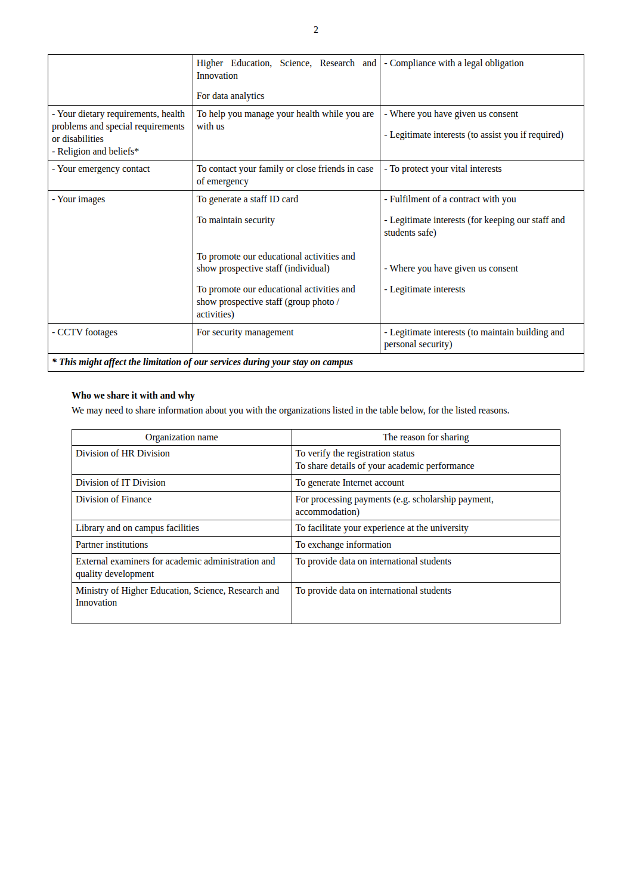2
| | Higher Education, Science, Research and Innovation For data analytics | - Compliance with a legal obligation |
| - Your dietary requirements, health problems and special requirements or disabilities - Religion and beliefs* | To help you manage your health while you are with us | - Where you have given us consent - Legitimate interests (to assist you if required) |
| - Your emergency contact | To contact your family or close friends in case of emergency | - To protect your vital interests |
| - Your images | To generate a staff ID card To maintain security To promote our educational activities and show prospective staff (individual) To promote our educational activities and show prospective staff (group photo / activities) | - Fulfilment of a contract with you - Legitimate interests (for keeping our staff and students safe) - Where you have given us consent - Legitimate interests |
| - CCTV footages | For security management | - Legitimate interests (to maintain building and personal security) |
| * This might affect the limitation of our services during your stay on campus |
Who we share it with and why
We may need to share information about you with the organizations listed in the table below, for the listed reasons.
| Organization name | The reason for sharing |
| --- | --- |
| Division of HR Division | To verify the registration status To share details of your academic performance |
| Division of IT Division | To generate Internet account |
| Division of Finance | For processing payments (e.g. scholarship payment, accommodation) |
| Library and on campus facilities | To facilitate your experience at the university |
| Partner institutions | To exchange information |
| External examiners for academic administration and quality development | To provide data on international students |
| Ministry of Higher Education, Science, Research and Innovation | To provide data on international students |